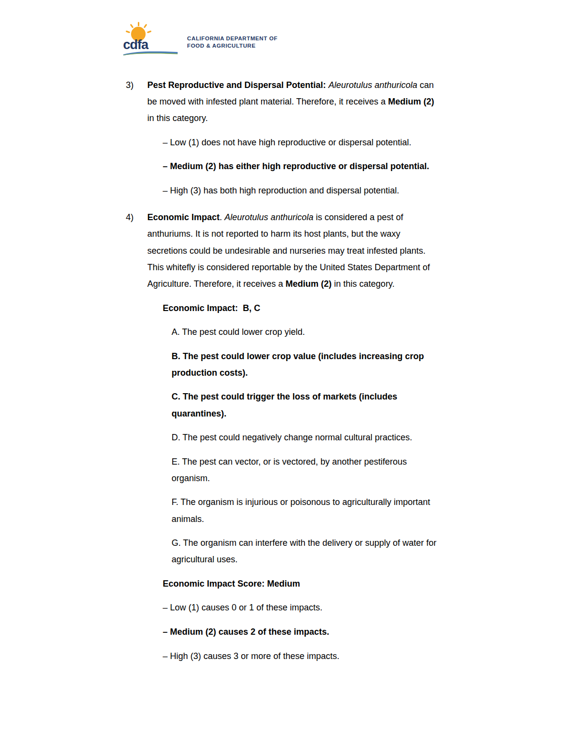cdfa
CALIFORNIA DEPARTMENT OF FOOD & AGRICULTURE
3)
Pest Reproductive and Dispersal Potential: Aleurotulus anthuricola can be moved with infested plant material. Therefore, it receives a Medium (2) in this category.
– Low (1) does not have high reproductive or dispersal potential.
– Medium (2) has either high reproductive or dispersal potential.
– High (3) has both high reproduction and dispersal potential.
4)
Economic Impact. Aleurotulus anthuricola is considered a pest of anthuriums. It is not reported to harm its host plants, but the waxy secretions could be undesirable and nurseries may treat infested plants. This whitefly is considered reportable by the United States Department of Agriculture. Therefore, it receives a Medium (2) in this category.
Economic Impact: B, C
A. The pest could lower crop yield.
B. The pest could lower crop value (includes increasing crop production costs).
C. The pest could trigger the loss of markets (includes quarantines).
D. The pest could negatively change normal cultural practices.
E. The pest can vector, or is vectored, by another pestiferous organism.
F. The organism is injurious or poisonous to agriculturally important animals.
G. The organism can interfere with the delivery or supply of water for agricultural uses.
Economic Impact Score: Medium
– Low (1) causes 0 or 1 of these impacts.
– Medium (2) causes 2 of these impacts.
– High (3) causes 3 or more of these impacts.